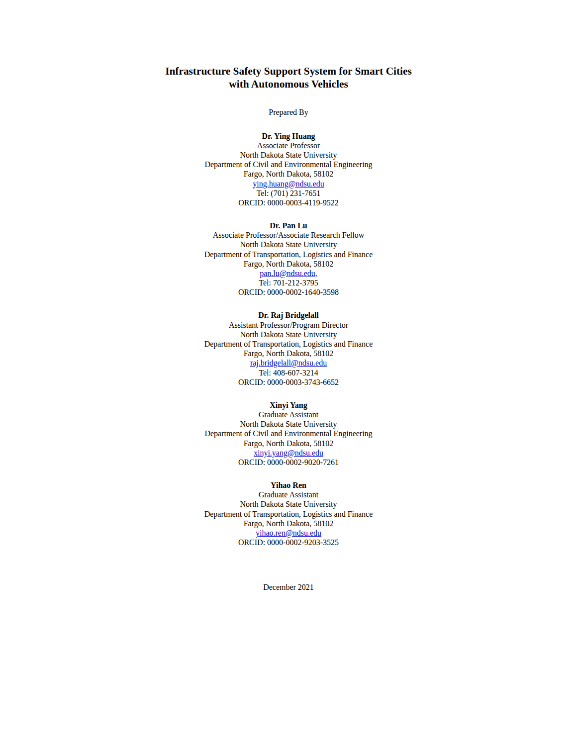Infrastructure Safety Support System for Smart Cities
with Autonomous Vehicles
Prepared By
Dr. Ying Huang
Associate Professor
North Dakota State University
Department of Civil and Environmental Engineering
Fargo, North Dakota, 58102
ying.huang@ndsu.edu
Tel: (701) 231-7651
ORCID: 0000-0003-4119-9522
Dr. Pan Lu
Associate Professor/Associate Research Fellow
North Dakota State University
Department of Transportation, Logistics and Finance
Fargo, North Dakota, 58102
pan.lu@ndsu.edu,
Tel: 701-212-3795
ORCID: 0000-0002-1640-3598
Dr. Raj Bridgelall
Assistant Professor/Program Director
North Dakota State University
Department of Transportation, Logistics and Finance
Fargo, North Dakota, 58102
raj.bridgelall@ndsu.edu
Tel: 408-607-3214
ORCID: 0000-0003-3743-6652
Xinyi Yang
Graduate Assistant
North Dakota State University
Department of Civil and Environmental Engineering
Fargo, North Dakota, 58102
xinyi.yang@ndsu.edu
ORCID: 0000-0002-9020-7261
Yihao Ren
Graduate Assistant
North Dakota State University
Department of Transportation, Logistics and Finance
Fargo, North Dakota, 58102
yihao.ren@ndsu.edu
ORCID: 0000-0002-9203-3525
December 2021